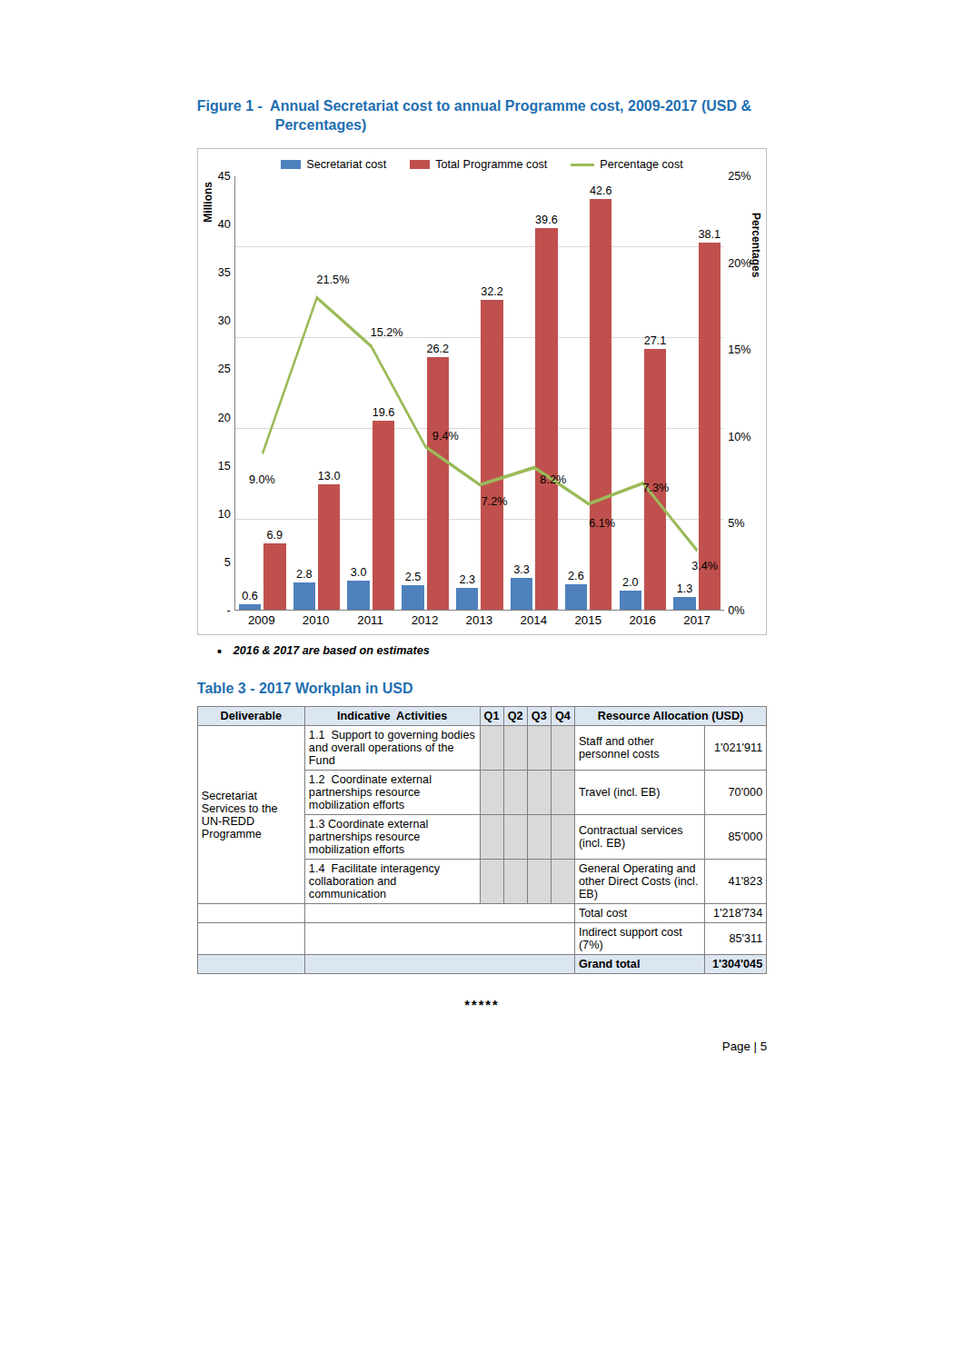Figure 1 - Annual Secretariat cost to annual Programme cost, 2009-2017 (USD &Percentages)
Secretariat cost
Total Programme cost
Percentage cost
Millions 45 40 35 30 25 20 15 10 5 -
0.6
6.9
2.8
13.0
3.0
19.6
2.5
26.2
2.3
32.2
3.3
39.6
2.6
42.6
2.0
27.1
1.3
38.1
9.0% 21.5% 15.2% 9.4% 7.2% 8.2% 6.1% 7.3% 3.4%
Percentages 25% 20% 15% 10% 5% 0%
200920102011201220132014201520162017
2016 & 2017 are based on estimates
Table 3 - 2017 Workplan in USD
| Deliverable | Indicative Activities | Q1 | Q2 | Q3 | Q4 | Resource Allocation (USD) |
| --- | --- | --- | --- | --- | --- | --- |
| Secretariat Services to the UN-REDD Programme | 1.1 Support to governing bodies and overall operations of the Fund | | | | | Staff and other personnel costs | 1'021'911 |
| 1.2 Coordinate external partnerships resource mobilization efforts | | | | | Travel (incl. EB) | 70'000 |
| 1.3 Coordinate external partnerships resource mobilization efforts | | | | | Contractual services (incl. EB) | 85'000 |
| 1.4 Facilitate interagency collaboration and communication | | | | | General Operating and other Direct Costs (incl. EB) | 41'823 |
| | | Total cost | 1'218'734 |
| | | Indirect support cost (7%) | 85'311 |
| | | Grand total | 1'304'045 |
*****
Page | 5